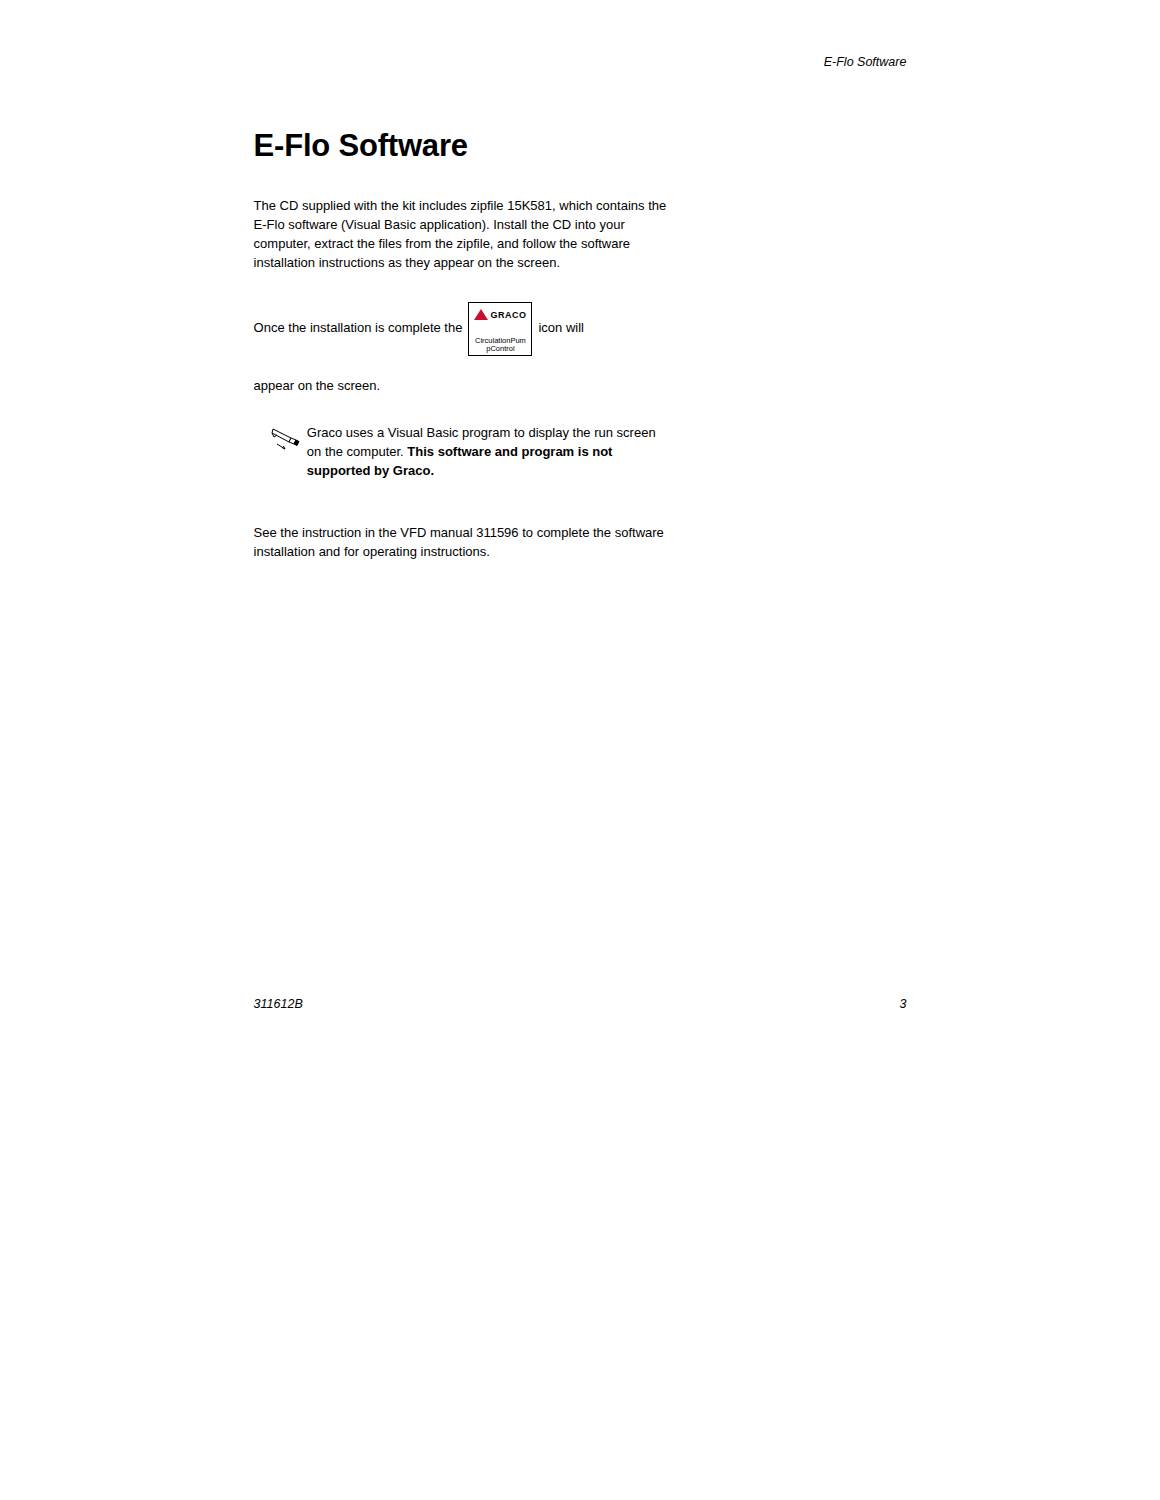E-Flo Software
E-Flo Software
The CD supplied with the kit includes zipfile 15K581, which contains the E-Flo software (Visual Basic application). Install the CD into your computer, extract the files from the zipfile, and follow the software installation instructions as they appear on the screen.
Once the installation is complete the GRACO CirculationPum
pControl icon will
appear on the screen.
Graco uses a Visual Basic program to display the run screen on the computer. This software and program is not supported by Graco.
See the instruction in the VFD manual 311596 to complete the software installation and for operating instructions.
311612B 3